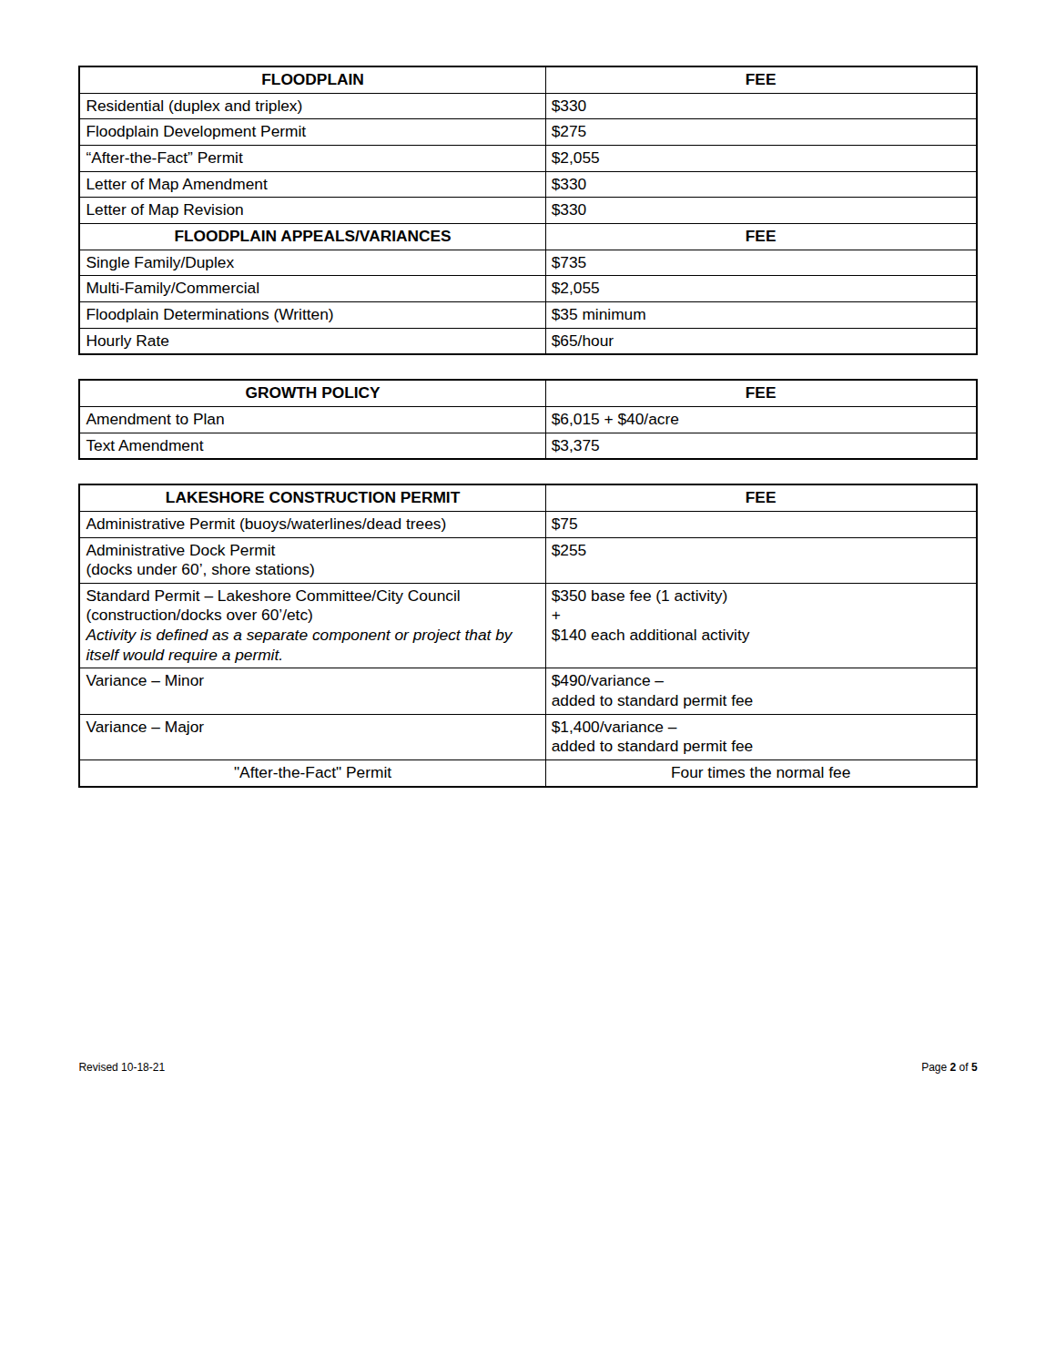| FLOODPLAIN | FEE |
| --- | --- |
| Residential (duplex and triplex) | $330 |
| Floodplain Development Permit | $275 |
| “After-the-Fact” Permit | $2,055 |
| Letter of Map Amendment | $330 |
| Letter of Map Revision | $330 |
| FLOODPLAIN APPEALS/VARIANCES | FEE |
| Single Family/Duplex | $735 |
| Multi-Family/Commercial | $2,055 |
| Floodplain Determinations (Written) | $35 minimum |
| Hourly Rate | $65/hour |
| GROWTH POLICY | FEE |
| --- | --- |
| Amendment to Plan | $6,015 + $40/acre |
| Text Amendment | $3,375 |
| LAKESHORE CONSTRUCTION PERMIT | FEE |
| --- | --- |
| Administrative Permit (buoys/waterlines/dead trees) | $75 |
| Administrative Dock Permit (docks under 60’, shore stations) | $255 |
| Standard Permit – Lakeshore Committee/City Council (construction/docks over 60’/etc) Activity is defined as a separate component or project that by itself would require a permit. | $350 base fee (1 activity) + $140 each additional activity |
| Variance – Minor | $490/variance – added to standard permit fee |
| Variance – Major | $1,400/variance – added to standard permit fee |
| "After-the-Fact" Permit | Four times the normal fee |
Revised 10-18-21
Page 2 of 5